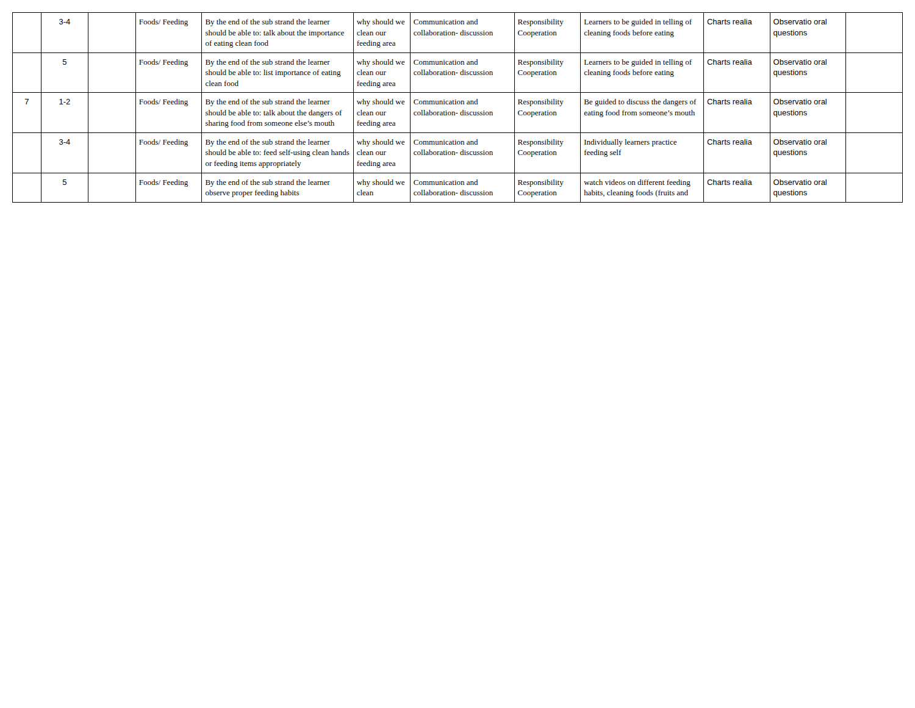| | 3-4 | | Foods/ Feeding | By the end of the sub strand the learner should be able to: talk about the importance of eating clean food | why should we clean our feeding area | Communication and collaboration- discussion | Responsibility Cooperation | Learners to be guided in telling of cleaning foods before eating | Charts realia | Observatio oral questions | |
| | 5 | | Foods/ Feeding | By the end of the sub strand the learner should be able to: list importance of eating clean food | why should we clean our feeding area | Communication and collaboration- discussion | Responsibility Cooperation | Learners to be guided in telling of cleaning foods before eating | Charts realia | Observatio oral questions | |
| 7 | 1-2 | | Foods/ Feeding | By the end of the sub strand the learner should be able to: talk about the dangers of sharing food from someone else’s mouth | why should we clean our feeding area | Communication and collaboration- discussion | Responsibility Cooperation | Be guided to discuss the dangers of eating food from someone’s mouth | Charts realia | Observatio oral questions | |
| | 3-4 | | Foods/ Feeding | By the end of the sub strand the learner should be able to: feed self-using clean hands or feeding items appropriately | why should we clean our feeding area | Communication and collaboration- discussion | Responsibility Cooperation | Individually learners practice feeding self | Charts realia | Observatio oral questions | |
| | 5 | | Foods/ Feeding | By the end of the sub strand the learner observe proper feeding habits | why should we clean | Communication and collaboration- discussion | Responsibility Cooperation | watch videos on different feeding habits, cleaning foods (fruits and | Charts realia | Observatio oral questions | |